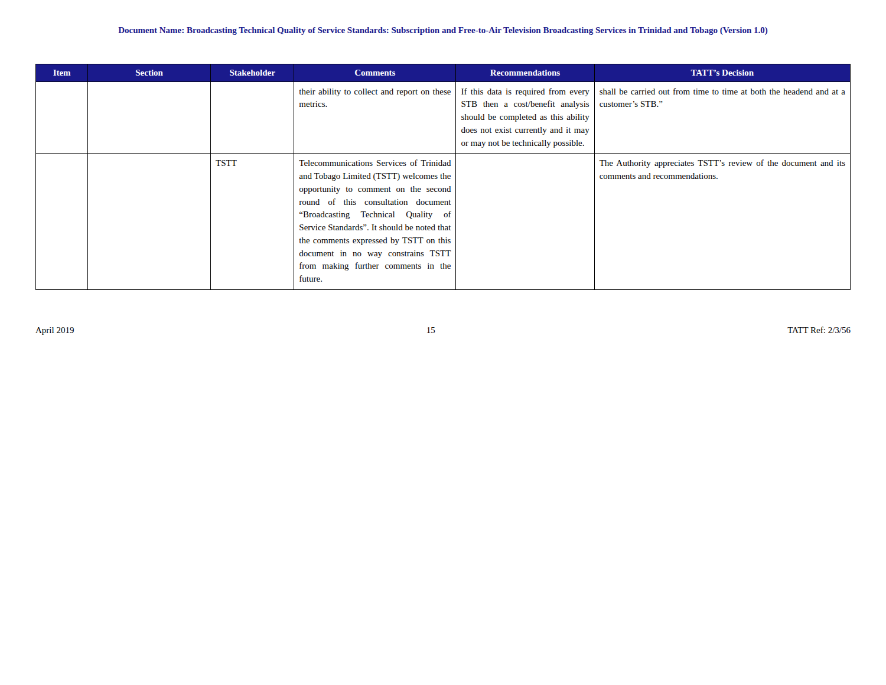Document Name: Broadcasting Technical Quality of Service Standards: Subscription and Free-to-Air Television Broadcasting Services in Trinidad and Tobago (Version 1.0)
| Item | Section | Stakeholder | Comments | Recommendations | TATT’s Decision |
| --- | --- | --- | --- | --- | --- |
| | | | their ability to collect and report on these metrics. | If this data is required from every STB then a cost/benefit analysis should be completed as this ability does not exist currently and it may or may not be technically possible. | shall be carried out from time to time at both the headend and at a customer’s STB.” |
| | | TSTT | Telecommunications Services of Trinidad and Tobago Limited (TSTT) welcomes the opportunity to comment on the second round of this consultation document “Broadcasting Technical Quality of Service Standards”. It should be noted that the comments expressed by TSTT on this document in no way constrains TSTT from making further comments in the future. | | The Authority appreciates TSTT’s review of the document and its comments and recommendations. |
April 2019
15
TATT Ref: 2/3/56